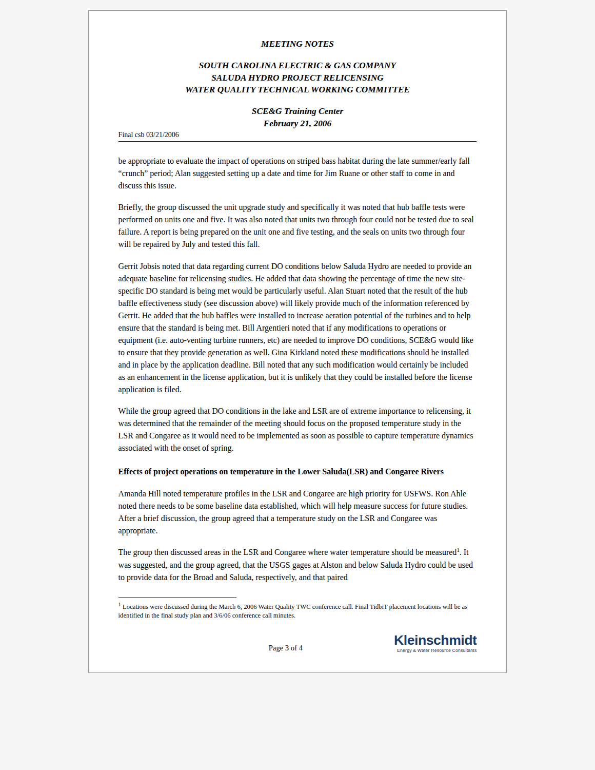MEETING NOTES
SOUTH CAROLINA ELECTRIC & GAS COMPANY
SALUDA HYDRO PROJECT RELICENSING
WATER QUALITY TECHNICAL WORKING COMMITTEE
SCE&G Training Center
February 21, 2006
Final csb 03/21/2006
be appropriate to evaluate the impact of operations on striped bass habitat during the late summer/early fall “crunch” period; Alan suggested setting up a date and time for Jim Ruane or other staff to come in and discuss this issue.
Briefly, the group discussed the unit upgrade study and specifically it was noted that hub baffle tests were performed on units one and five. It was also noted that units two through four could not be tested due to seal failure. A report is being prepared on the unit one and five testing, and the seals on units two through four will be repaired by July and tested this fall.
Gerrit Jobsis noted that data regarding current DO conditions below Saluda Hydro are needed to provide an adequate baseline for relicensing studies. He added that data showing the percentage of time the new site-specific DO standard is being met would be particularly useful. Alan Stuart noted that the result of the hub baffle effectiveness study (see discussion above) will likely provide much of the information referenced by Gerrit. He added that the hub baffles were installed to increase aeration potential of the turbines and to help ensure that the standard is being met. Bill Argentieri noted that if any modifications to operations or equipment (i.e. auto-venting turbine runners, etc) are needed to improve DO conditions, SCE&G would like to ensure that they provide generation as well. Gina Kirkland noted these modifications should be installed and in place by the application deadline. Bill noted that any such modification would certainly be included as an enhancement in the license application, but it is unlikely that they could be installed before the license application is filed.
While the group agreed that DO conditions in the lake and LSR are of extreme importance to relicensing, it was determined that the remainder of the meeting should focus on the proposed temperature study in the LSR and Congaree as it would need to be implemented as soon as possible to capture temperature dynamics associated with the onset of spring.
Effects of project operations on temperature in the Lower Saluda(LSR) and Congaree Rivers
Amanda Hill noted temperature profiles in the LSR and Congaree are high priority for USFWS. Ron Ahle noted there needs to be some baseline data established, which will help measure success for future studies. After a brief discussion, the group agreed that a temperature study on the LSR and Congaree was appropriate.
The group then discussed areas in the LSR and Congaree where water temperature should be measured1. It was suggested, and the group agreed, that the USGS gages at Alston and below Saluda Hydro could be used to provide data for the Broad and Saluda, respectively, and that paired
1 Locations were discussed during the March 6, 2006 Water Quality TWC conference call. Final TidbiT placement locations will be as identified in the final study plan and 3/6/06 conference call minutes.
Page 3 of 4
Kleinschmidt
Energy & Water Resource Consultants